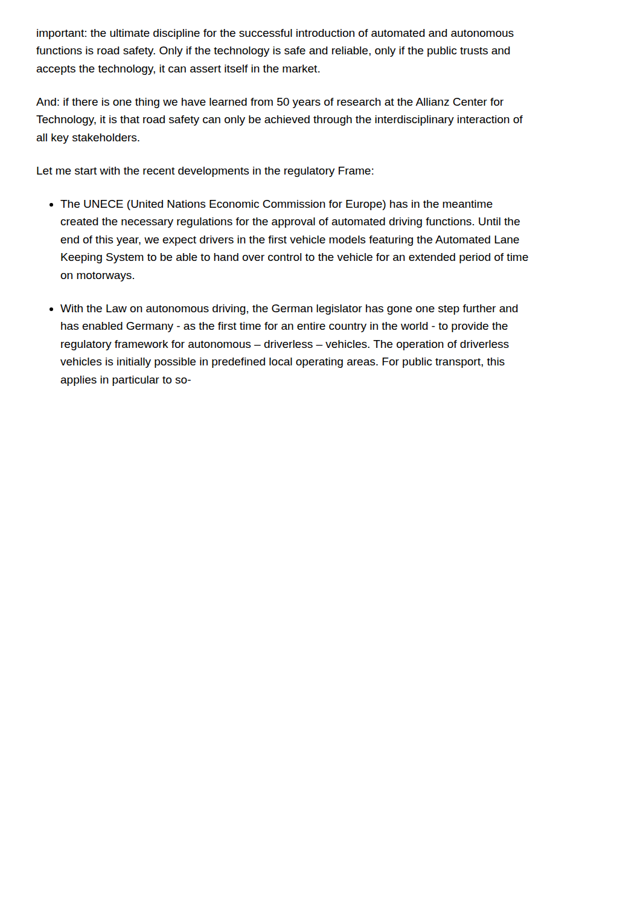important: the ultimate discipline for the successful introduction of automated and autonomous functions is road safety. Only if the technology is safe and reliable, only if the public trusts and accepts the technology, it can assert itself in the market.
And: if there is one thing we have learned from 50 years of research at the Allianz Center for Technology, it is that road safety can only be achieved through the interdisciplinary interaction of all key stakeholders.
Let me start with the recent developments in the regulatory Frame:
The UNECE (United Nations Economic Commission for Europe) has in the meantime created the necessary regulations for the approval of automated driving functions. Until the end of this year, we expect drivers in the first vehicle models featuring the Automated Lane Keeping System to be able to hand over control to the vehicle for an extended period of time on motorways.
With the Law on autonomous driving, the German legislator has gone one step further and has enabled Germany - as the first time for an entire country in the world - to provide the regulatory framework for autonomous – driverless – vehicles. The operation of driverless vehicles is initially possible in predefined local operating areas. For public transport, this applies in particular to so-